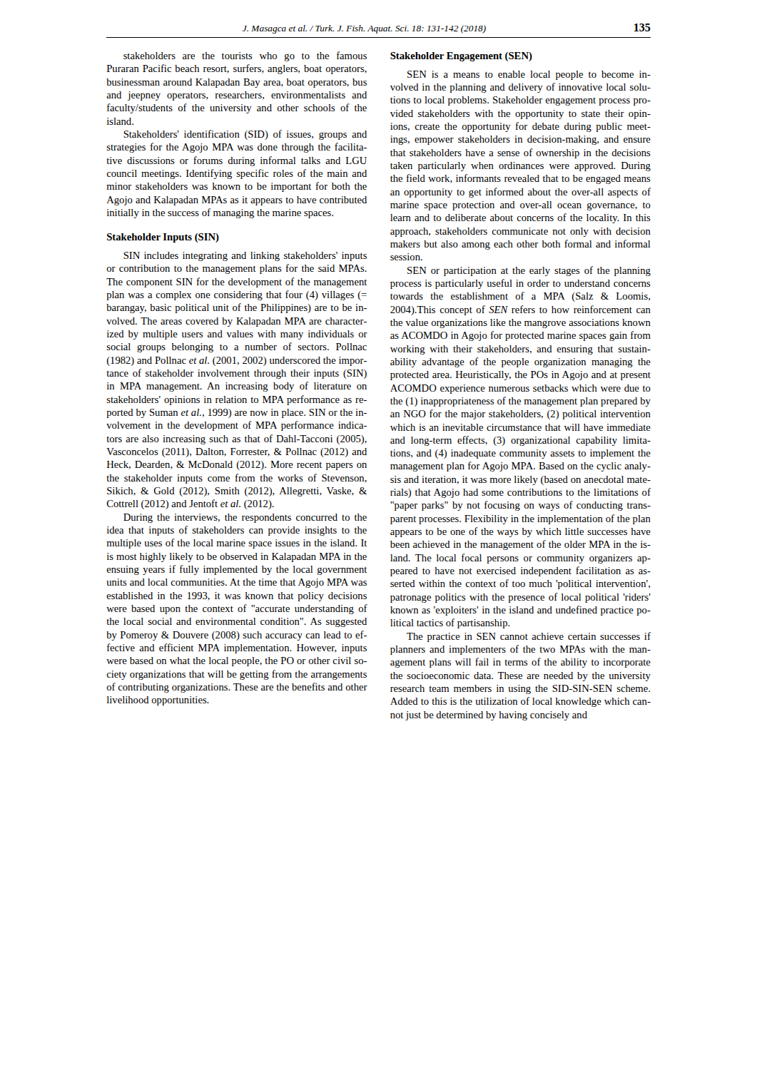J. Masagca et al. / Turk. J. Fish. Aquat. Sci. 18: 131-142 (2018)
135
stakeholders are the tourists who go to the famous Puraran Pacific beach resort, surfers, anglers, boat operators, businessman around Kalapadan Bay area, boat operators, bus and jeepney operators, researchers, environmentalists and faculty/students of the university and other schools of the island.
Stakeholders' identification (SID) of issues, groups and strategies for the Agojo MPA was done through the facilitative discussions or forums during informal talks and LGU council meetings. Identifying specific roles of the main and minor stakeholders was known to be important for both the Agojo and Kalapadan MPAs as it appears to have contributed initially in the success of managing the marine spaces.
Stakeholder Inputs (SIN)
SIN includes integrating and linking stakeholders' inputs or contribution to the management plans for the said MPAs. The component SIN for the development of the management plan was a complex one considering that four (4) villages (= barangay, basic political unit of the Philippines) are to be involved. The areas covered by Kalapadan MPA are characterized by multiple users and values with many individuals or social groups belonging to a number of sectors. Pollnac (1982) and Pollnac et al. (2001, 2002) underscored the importance of stakeholder involvement through their inputs (SIN) in MPA management. An increasing body of literature on stakeholders' opinions in relation to MPA performance as reported by Suman et al., 1999) are now in place. SIN or the involvement in the development of MPA performance indicators are also increasing such as that of Dahl-Tacconi (2005), Vasconcelos (2011), Dalton, Forrester, & Pollnac (2012) and Heck, Dearden, & McDonald (2012). More recent papers on the stakeholder inputs come from the works of Stevenson, Sikich, & Gold (2012), Smith (2012), Allegretti, Vaske, & Cottrell (2012) and Jentoft et al. (2012).
During the interviews, the respondents concurred to the idea that inputs of stakeholders can provide insights to the multiple uses of the local marine space issues in the island. It is most highly likely to be observed in Kalapadan MPA in the ensuing years if fully implemented by the local government units and local communities. At the time that Agojo MPA was established in the 1993, it was known that policy decisions were based upon the context of "accurate understanding of the local social and environmental condition". As suggested by Pomeroy & Douvere (2008) such accuracy can lead to effective and efficient MPA implementation. However, inputs were based on what the local people, the PO or other civil society organizations that will be getting from the arrangements of contributing organizations. These are the benefits and other livelihood opportunities.
Stakeholder Engagement (SEN)
SEN is a means to enable local people to become involved in the planning and delivery of innovative local solutions to local problems. Stakeholder engagement process provided stakeholders with the opportunity to state their opinions, create the opportunity for debate during public meetings, empower stakeholders in decision-making, and ensure that stakeholders have a sense of ownership in the decisions taken particularly when ordinances were approved. During the field work, informants revealed that to be engaged means an opportunity to get informed about the over-all aspects of marine space protection and over-all ocean governance, to learn and to deliberate about concerns of the locality. In this approach, stakeholders communicate not only with decision makers but also among each other both formal and informal session.
SEN or participation at the early stages of the planning process is particularly useful in order to understand concerns towards the establishment of a MPA (Salz & Loomis, 2004).This concept of SEN refers to how reinforcement can the value organizations like the mangrove associations known as ACOMDO in Agojo for protected marine spaces gain from working with their stakeholders, and ensuring that sustainability advantage of the people organization managing the protected area. Heuristically, the POs in Agojo and at present ACOMDO experience numerous setbacks which were due to the (1) inappropriateness of the management plan prepared by an NGO for the major stakeholders, (2) political intervention which is an inevitable circumstance that will have immediate and long-term effects, (3) organizational capability limitations, and (4) inadequate community assets to implement the management plan for Agojo MPA. Based on the cyclic analysis and iteration, it was more likely (based on anecdotal materials) that Agojo had some contributions to the limitations of "paper parks" by not focusing on ways of conducting transparent processes. Flexibility in the implementation of the plan appears to be one of the ways by which little successes have been achieved in the management of the older MPA in the island. The local focal persons or community organizers appeared to have not exercised independent facilitation as asserted within the context of too much 'political intervention', patronage politics with the presence of local political 'riders' known as 'exploiters' in the island and undefined practice political tactics of partisanship.
The practice in SEN cannot achieve certain successes if planners and implementers of the two MPAs with the management plans will fail in terms of the ability to incorporate the socioeconomic data. These are needed by the university research team members in using the SID-SIN-SEN scheme. Added to this is the utilization of local knowledge which cannot just be determined by having concisely and